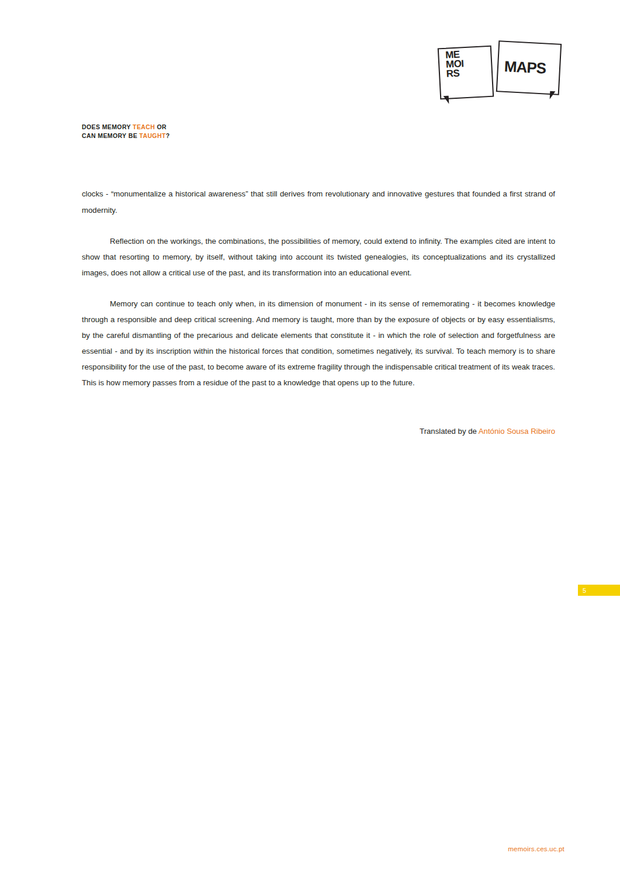ME
MOI
RS
MAPS
DOES MEMORY TEACH OR
CAN MEMORY BE TAUGHT?
clocks - “monumentalize a historical awareness” that still derives from revolutionary and innovative gestures that founded a first strand of modernity.
Reflection on the workings, the combinations, the possibilities of memory, could extend to infinity. The examples cited are intent to show that resorting to memory, by itself, without taking into account its twisted genealogies, its conceptualizations and its crystallized images, does not allow a critical use of the past, and its transformation into an educational event.
Memory can continue to teach only when, in its dimension of monument - in its sense of rememorating - it becomes knowledge through a responsible and deep critical screening. And memory is taught, more than by the exposure of objects or by easy essentialisms, by the careful dismantling of the precarious and delicate elements that constitute it - in which the role of selection and forgetfulness are essential - and by its inscription within the historical forces that condition, sometimes negatively, its survival. To teach memory is to share responsibility for the use of the past, to become aware of its extreme fragility through the indispensable critical treatment of its weak traces. This is how memory passes from a residue of the past to a knowledge that opens up to the future.
Translated by de António Sousa Ribeiro
5
memoirs.ces.uc.pt